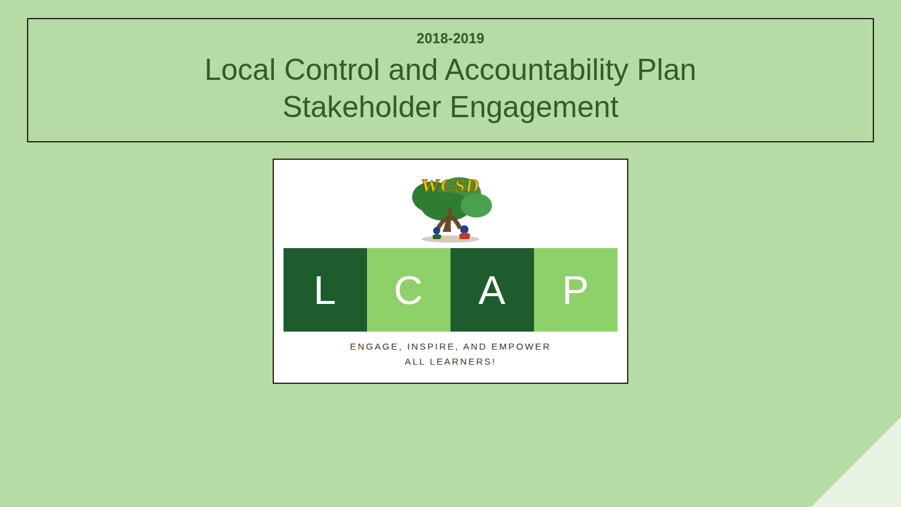2018-2019
Local Control and Accountability Plan
Stakeholder Engagement
WCSD
L
C
A
P
Engage, Inspire, and Empower
All Learners!